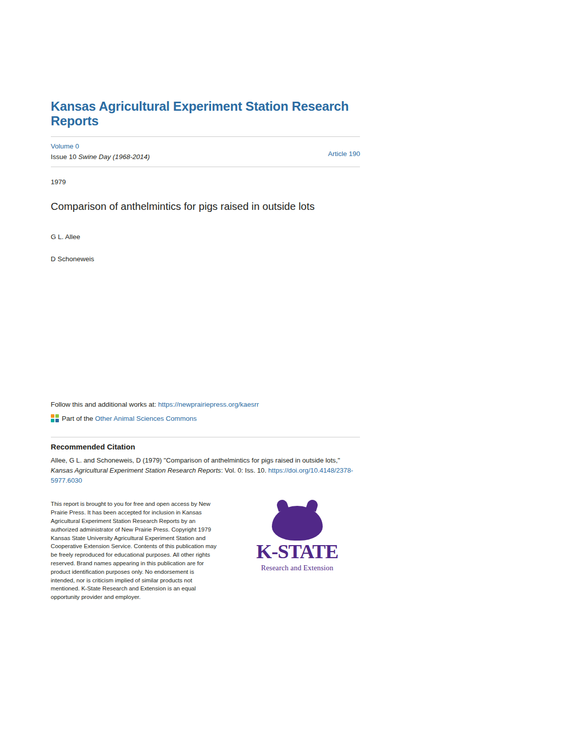Kansas Agricultural Experiment Station Research Reports
Volume 0
Issue 10 Swine Day (1968-2014)
Article 190
1979
Comparison of anthelmintics for pigs raised in outside lots
G L. Allee
D Schoneweis
Follow this and additional works at: https://newprairiepress.org/kaesrr
Part of the Other Animal Sciences Commons
Recommended Citation
Allee, G L. and Schoneweis, D (1979) "Comparison of anthelmintics for pigs raised in outside lots," Kansas Agricultural Experiment Station Research Reports: Vol. 0: Iss. 10. https://doi.org/10.4148/2378-5977.6030
This report is brought to you for free and open access by New Prairie Press. It has been accepted for inclusion in Kansas Agricultural Experiment Station Research Reports by an authorized administrator of New Prairie Press. Copyright 1979 Kansas State University Agricultural Experiment Station and Cooperative Extension Service. Contents of this publication may be freely reproduced for educational purposes. All other rights reserved. Brand names appearing in this publication are for product identification purposes only. No endorsement is intended, nor is criticism implied of similar products not mentioned. K-State Research and Extension is an equal opportunity provider and employer.
K‑STATE
Research and Extension